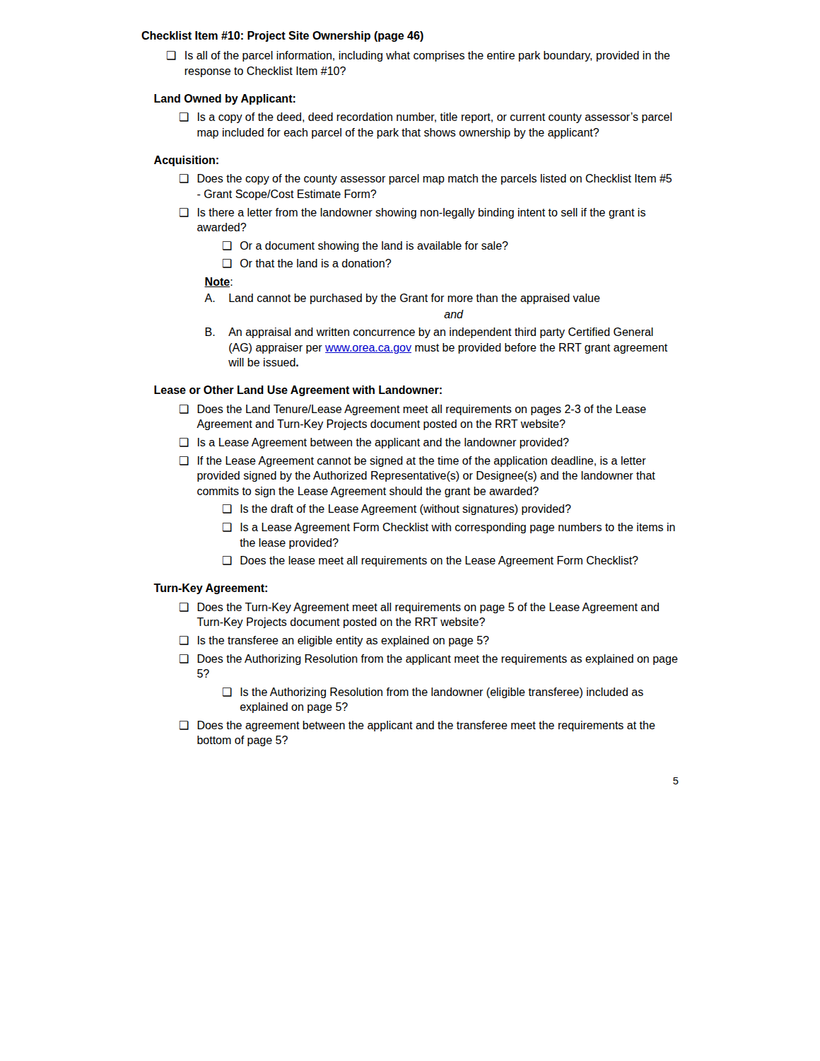Checklist Item #10: Project Site Ownership (page 46)
Is all of the parcel information, including what comprises the entire park boundary, provided in the response to Checklist Item #10?
Land Owned by Applicant:
Is a copy of the deed, deed recordation number, title report, or current county assessor’s parcel map included for each parcel of the park that shows ownership by the applicant?
Acquisition:
Does the copy of the county assessor parcel map match the parcels listed on Checklist Item #5 - Grant Scope/Cost Estimate Form?
Is there a letter from the landowner showing non-legally binding intent to sell if the grant is awarded?
Or a document showing the land is available for sale?
Or that the land is a donation?
Note:
Land cannot be purchased by the Grant for more than the appraised value
and
An appraisal and written concurrence by an independent third party Certified General (AG) appraiser per www.orea.ca.gov must be provided before the RRT grant agreement will be issued.
Lease or Other Land Use Agreement with Landowner:
Does the Land Tenure/Lease Agreement meet all requirements on pages 2-3 of the Lease Agreement and Turn-Key Projects document posted on the RRT website?
Is a Lease Agreement between the applicant and the landowner provided?
If the Lease Agreement cannot be signed at the time of the application deadline, is a letter provided signed by the Authorized Representative(s) or Designee(s) and the landowner that commits to sign the Lease Agreement should the grant be awarded?
Is the draft of the Lease Agreement (without signatures) provided?
Is a Lease Agreement Form Checklist with corresponding page numbers to the items in the lease provided?
Does the lease meet all requirements on the Lease Agreement Form Checklist?
Turn-Key Agreement:
Does the Turn-Key Agreement meet all requirements on page 5 of the Lease Agreement and Turn-Key Projects document posted on the RRT website?
Is the transferee an eligible entity as explained on page 5?
Does the Authorizing Resolution from the applicant meet the requirements as explained on page 5?
Is the Authorizing Resolution from the landowner (eligible transferee) included as explained on page 5?
Does the agreement between the applicant and the transferee meet the requirements at the bottom of page 5?
5